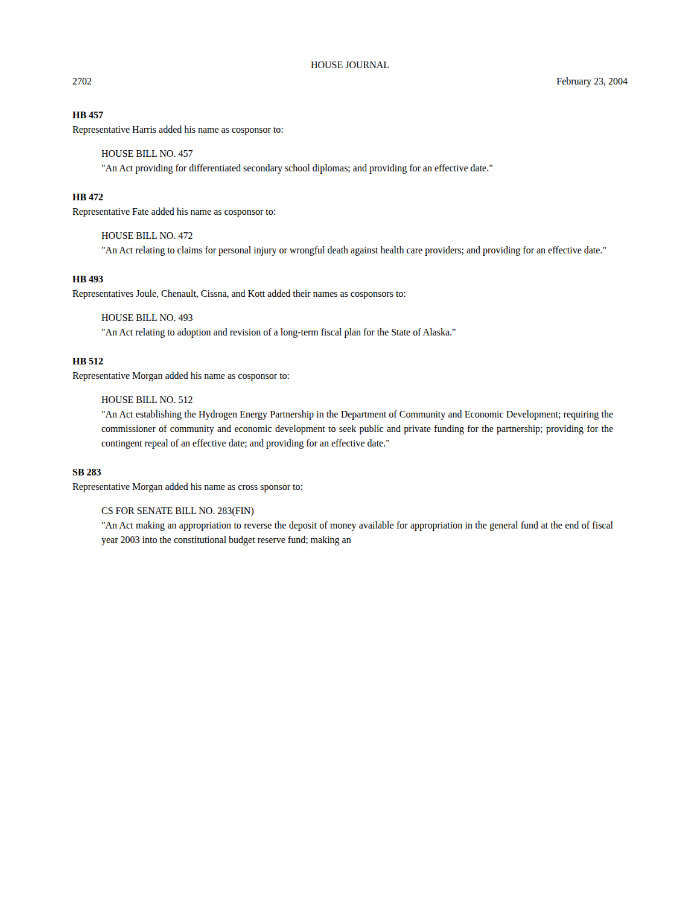HOUSE JOURNAL
2702 February 23, 2004
HB 457
Representative Harris added his name as cosponsor to:
HOUSE BILL NO. 457
"An Act providing for differentiated secondary school diplomas; and providing for an effective date."
HB 472
Representative Fate added his name as cosponsor to:
HOUSE BILL NO. 472
"An Act relating to claims for personal injury or wrongful death against health care providers; and providing for an effective date."
HB 493
Representatives Joule, Chenault, Cissna, and Kott added their names as cosponsors to:
HOUSE BILL NO. 493
"An Act relating to adoption and revision of a long-term fiscal plan for the State of Alaska."
HB 512
Representative Morgan added his name as cosponsor to:
HOUSE BILL NO. 512
"An Act establishing the Hydrogen Energy Partnership in the Department of Community and Economic Development; requiring the commissioner of community and economic development to seek public and private funding for the partnership; providing for the contingent repeal of an effective date; and providing for an effective date."
SB 283
Representative Morgan added his name as cross sponsor to:
CS FOR SENATE BILL NO. 283(FIN)
"An Act making an appropriation to reverse the deposit of money available for appropriation in the general fund at the end of fiscal year 2003 into the constitutional budget reserve fund; making an